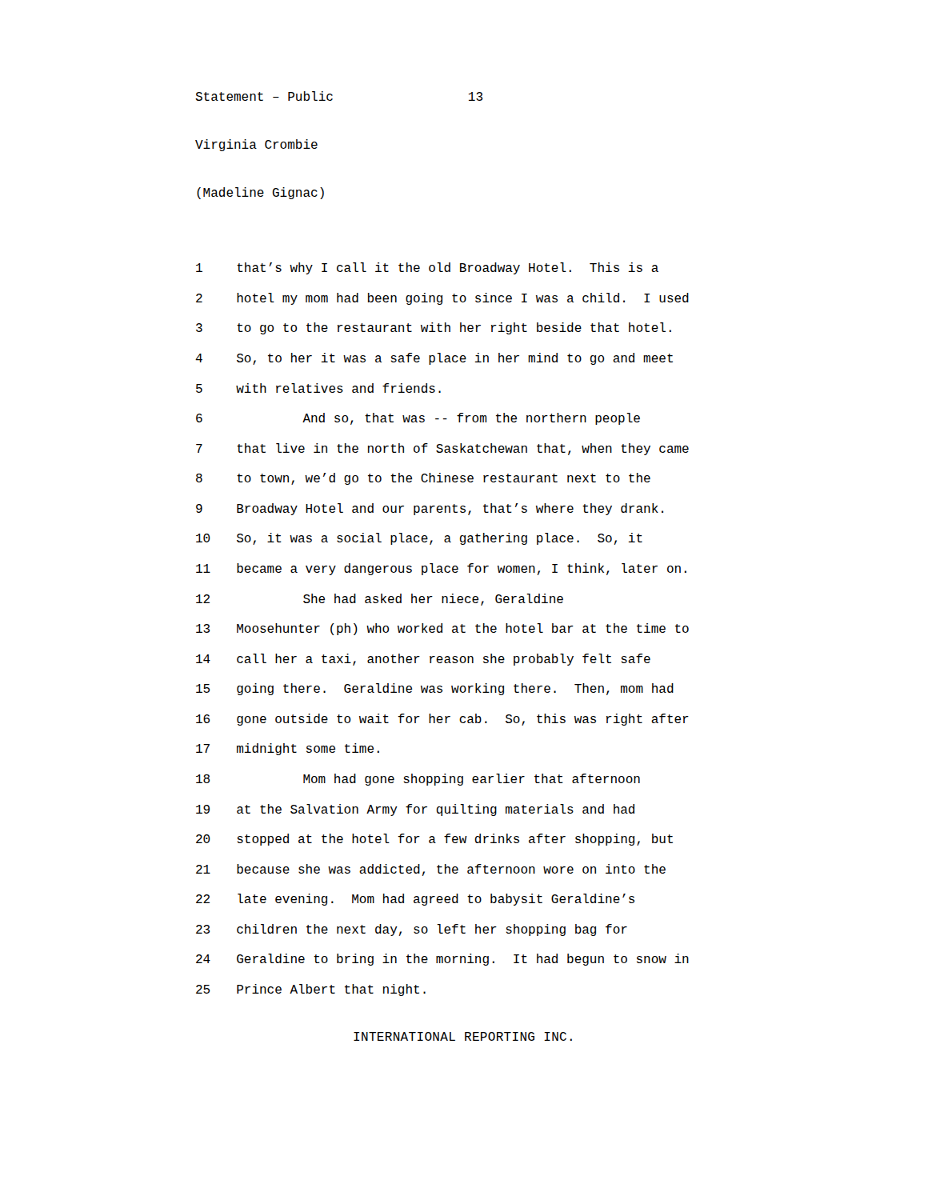Statement – Public13 Virginia Crombie (Madeline Gignac)
| 1 | that’s why I call it the old Broadway Hotel. This is a |
| 2 | hotel my mom had been going to since I was a child. I used |
| 3 | to go to the restaurant with her right beside that hotel. |
| 4 | So, to her it was a safe place in her mind to go and meet |
| 5 | with relatives and friends. |
| 6 | And so, that was -- from the northern people |
| 7 | that live in the north of Saskatchewan that, when they came |
| 8 | to town, we’d go to the Chinese restaurant next to the |
| 9 | Broadway Hotel and our parents, that’s where they drank. |
| 10 | So, it was a social place, a gathering place. So, it |
| 11 | became a very dangerous place for women, I think, later on. |
| 12 | She had asked her niece, Geraldine |
| 13 | Moosehunter (ph) who worked at the hotel bar at the time to |
| 14 | call her a taxi, another reason she probably felt safe |
| 15 | going there. Geraldine was working there. Then, mom had |
| 16 | gone outside to wait for her cab. So, this was right after |
| 17 | midnight some time. |
| 18 | Mom had gone shopping earlier that afternoon |
| 19 | at the Salvation Army for quilting materials and had |
| 20 | stopped at the hotel for a few drinks after shopping, but |
| 21 | because she was addicted, the afternoon wore on into the |
| 22 | late evening. Mom had agreed to babysit Geraldine’s |
| 23 | children the next day, so left her shopping bag for |
| 24 | Geraldine to bring in the morning. It had begun to snow in |
| 25 | Prince Albert that night. |
INTERNATIONAL REPORTING INC.